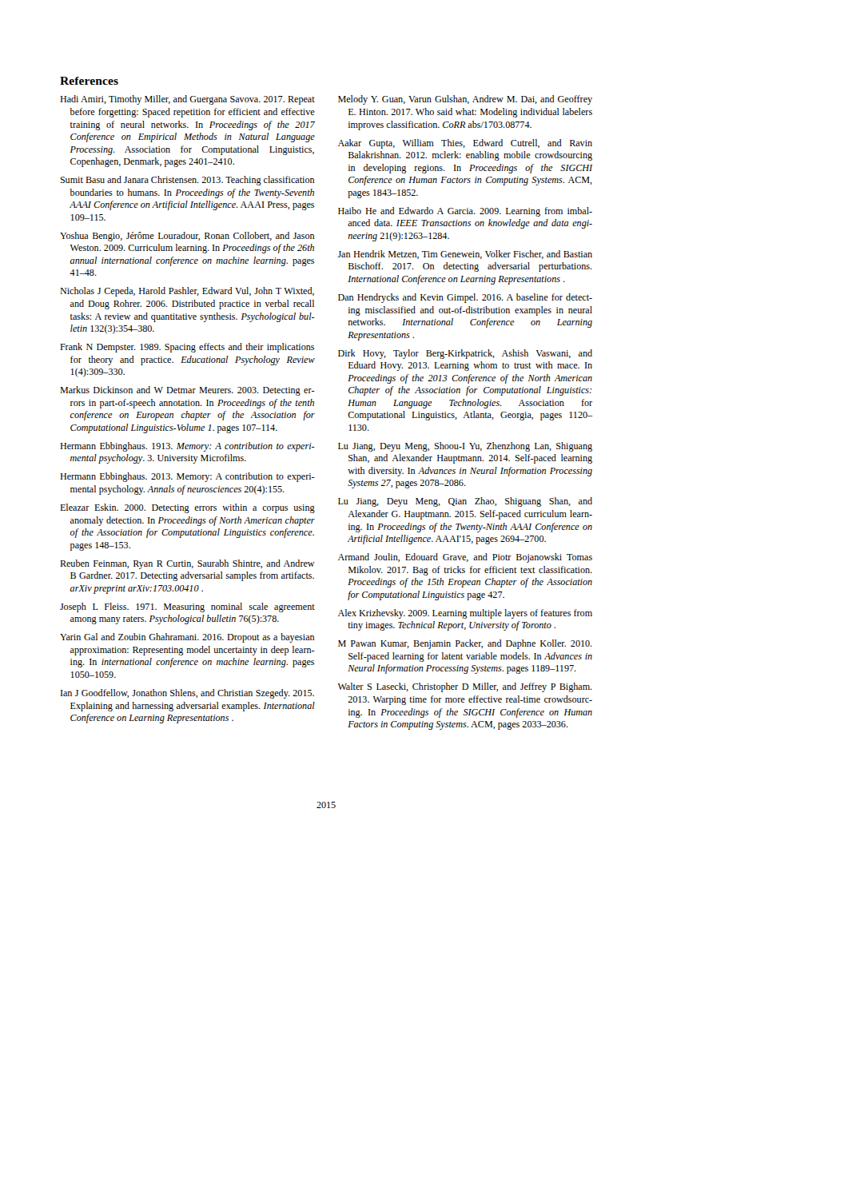References
Hadi Amiri, Timothy Miller, and Guergana Savova. 2017. Repeat before forgetting: Spaced repetition for efficient and effective training of neural networks. In Proceedings of the 2017 Conference on Empirical Methods in Natural Language Processing. Association for Computational Linguistics, Copenhagen, Denmark, pages 2401–2410.
Sumit Basu and Janara Christensen. 2013. Teaching classification boundaries to humans. In Proceedings of the Twenty-Seventh AAAI Conference on Artificial Intelligence. AAAI Press, pages 109–115.
Yoshua Bengio, Jérôme Louradour, Ronan Collobert, and Jason Weston. 2009. Curriculum learning. In Proceedings of the 26th annual international conference on machine learning. pages 41–48.
Nicholas J Cepeda, Harold Pashler, Edward Vul, John T Wixted, and Doug Rohrer. 2006. Distributed practice in verbal recall tasks: A review and quantitative synthesis. Psychological bulletin 132(3):354–380.
Frank N Dempster. 1989. Spacing effects and their implications for theory and practice. Educational Psychology Review 1(4):309–330.
Markus Dickinson and W Detmar Meurers. 2003. Detecting errors in part-of-speech annotation. In Proceedings of the tenth conference on European chapter of the Association for Computational Linguistics-Volume 1. pages 107–114.
Hermann Ebbinghaus. 1913. Memory: A contribution to experimental psychology. 3. University Microfilms.
Hermann Ebbinghaus. 2013. Memory: A contribution to experimental psychology. Annals of neurosciences 20(4):155.
Eleazar Eskin. 2000. Detecting errors within a corpus using anomaly detection. In Proceedings of North American chapter of the Association for Computational Linguistics conference. pages 148–153.
Reuben Feinman, Ryan R Curtin, Saurabh Shintre, and Andrew B Gardner. 2017. Detecting adversarial samples from artifacts. arXiv preprint arXiv:1703.00410 .
Joseph L Fleiss. 1971. Measuring nominal scale agreement among many raters. Psychological bulletin 76(5):378.
Yarin Gal and Zoubin Ghahramani. 2016. Dropout as a bayesian approximation: Representing model uncertainty in deep learning. In international conference on machine learning. pages 1050–1059.
Ian J Goodfellow, Jonathon Shlens, and Christian Szegedy. 2015. Explaining and harnessing adversarial examples. International Conference on Learning Representations .
Melody Y. Guan, Varun Gulshan, Andrew M. Dai, and Geoffrey E. Hinton. 2017. Who said what: Modeling individual labelers improves classification. CoRR abs/1703.08774.
Aakar Gupta, William Thies, Edward Cutrell, and Ravin Balakrishnan. 2012. mclerk: enabling mobile crowdsourcing in developing regions. In Proceedings of the SIGCHI Conference on Human Factors in Computing Systems. ACM, pages 1843–1852.
Haibo He and Edwardo A Garcia. 2009. Learning from imbalanced data. IEEE Transactions on knowledge and data engineering 21(9):1263–1284.
Jan Hendrik Metzen, Tim Genewein, Volker Fischer, and Bastian Bischoff. 2017. On detecting adversarial perturbations. International Conference on Learning Representations .
Dan Hendrycks and Kevin Gimpel. 2016. A baseline for detecting misclassified and out-of-distribution examples in neural networks. International Conference on Learning Representations .
Dirk Hovy, Taylor Berg-Kirkpatrick, Ashish Vaswani, and Eduard Hovy. 2013. Learning whom to trust with mace. In Proceedings of the 2013 Conference of the North American Chapter of the Association for Computational Linguistics: Human Language Technologies. Association for Computational Linguistics, Atlanta, Georgia, pages 1120–1130.
Lu Jiang, Deyu Meng, Shoou-I Yu, Zhenzhong Lan, Shiguang Shan, and Alexander Hauptmann. 2014. Self-paced learning with diversity. In Advances in Neural Information Processing Systems 27, pages 2078–2086.
Lu Jiang, Deyu Meng, Qian Zhao, Shiguang Shan, and Alexander G. Hauptmann. 2015. Self-paced curriculum learning. In Proceedings of the Twenty-Ninth AAAI Conference on Artificial Intelligence. AAAI'15, pages 2694–2700.
Armand Joulin, Edouard Grave, and Piotr Bojanowski Tomas Mikolov. 2017. Bag of tricks for efficient text classification. Proceedings of the 15th Eropean Chapter of the Association for Computational Linguistics page 427.
Alex Krizhevsky. 2009. Learning multiple layers of features from tiny images. Technical Report, University of Toronto .
M Pawan Kumar, Benjamin Packer, and Daphne Koller. 2010. Self-paced learning for latent variable models. In Advances in Neural Information Processing Systems. pages 1189–1197.
Walter S Lasecki, Christopher D Miller, and Jeffrey P Bigham. 2013. Warping time for more effective real-time crowdsourcing. In Proceedings of the SIGCHI Conference on Human Factors in Computing Systems. ACM, pages 2033–2036.
2015